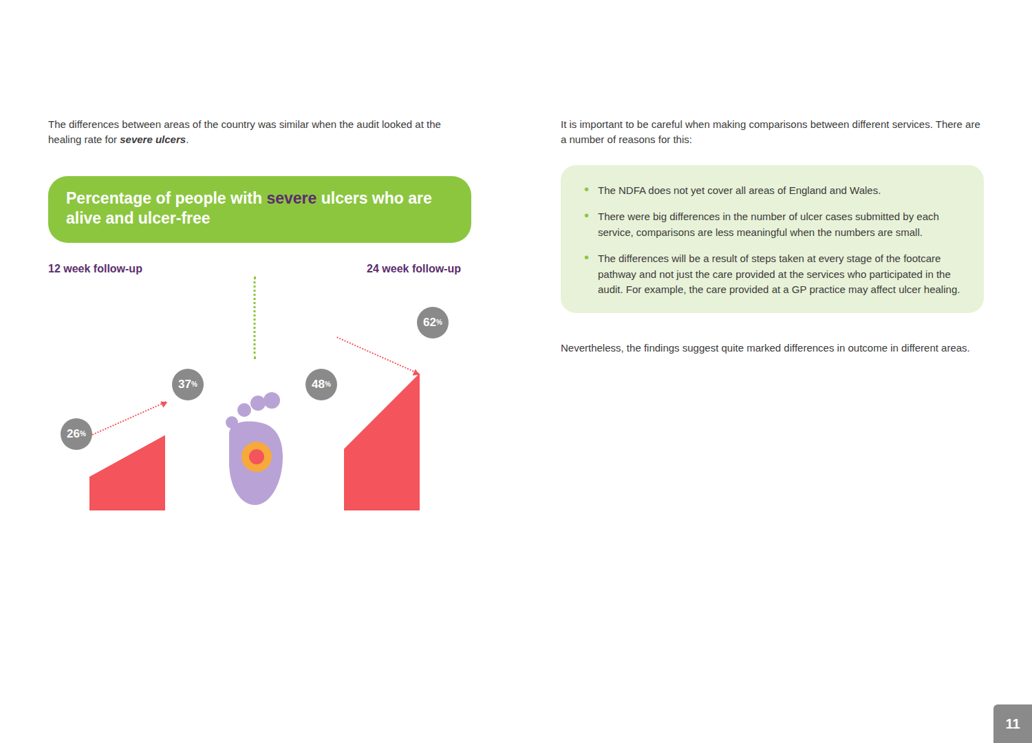The differences between areas of the country was similar when the audit looked at the healing rate for severe ulcers.
Percentage of people with severe ulcers who are alive and ulcer-free
12 week follow-up 24 week follow-up
26%
37%
48%
62%
It is important to be careful when making comparisons between different services. There are a number of reasons for this:
The NDFA does not yet cover all areas of England and Wales.
There were big differences in the number of ulcer cases submitted by each service, comparisons are less meaningful when the numbers are small.
The differences will be a result of steps taken at every stage of the footcare pathway and not just the care provided at the services who participated in the audit. For example, the care provided at a GP practice may affect ulcer healing.
Nevertheless, the findings suggest quite marked differences in outcome in different areas.
11